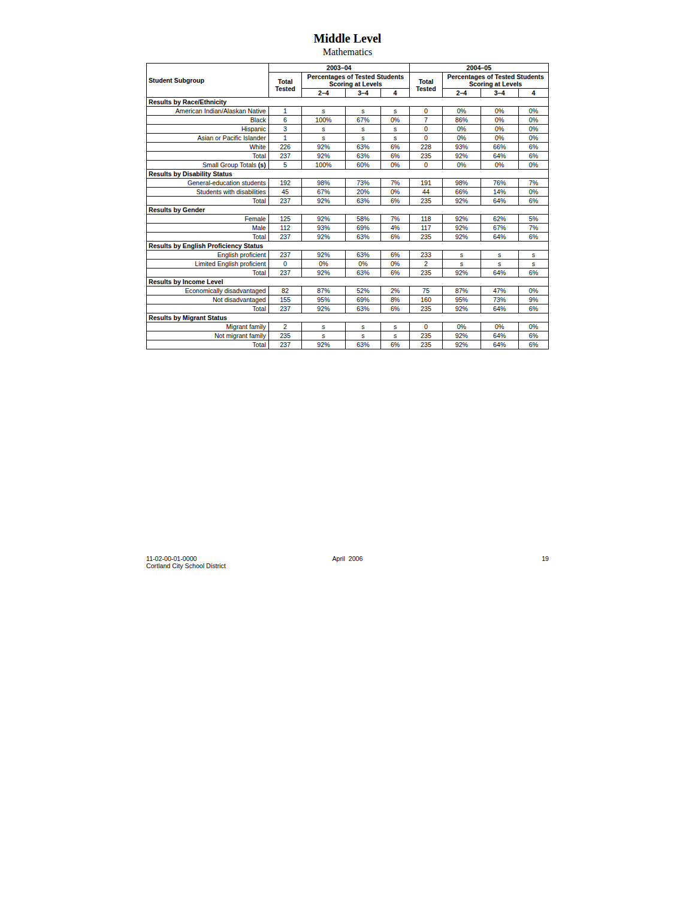Middle Level
Mathematics
| Student Subgroup | 2003–04 | 2004–05 |
| --- | --- | --- |
| Total Tested | Percentages of Tested Students Scoring at Levels | Total Tested | Percentages of Tested Students Scoring at Levels |
| 2–4 | 3–4 | 4 | 2–4 | 3–4 | 4 |
| Results by Race/Ethnicity |
| American Indian/Alaskan Native | 1 | s | s | s | 0 | 0% | 0% | 0% |
| Black | 6 | 100% | 67% | 0% | 7 | 86% | 0% | 0% |
| Hispanic | 3 | s | s | s | 0 | 0% | 0% | 0% |
| Asian or Pacific Islander | 1 | s | s | s | 0 | 0% | 0% | 0% |
| White | 226 | 92% | 63% | 6% | 228 | 93% | 66% | 6% |
| Total | 237 | 92% | 63% | 6% | 235 | 92% | 64% | 6% |
| Small Group Totals (s) | 5 | 100% | 60% | 0% | 0 | 0% | 0% | 0% |
| Results by Disability Status |
| General-education students | 192 | 98% | 73% | 7% | 191 | 98% | 76% | 7% |
| Students with disabilities | 45 | 67% | 20% | 0% | 44 | 66% | 14% | 0% |
| Total | 237 | 92% | 63% | 6% | 235 | 92% | 64% | 6% |
| Results by Gender |
| Female | 125 | 92% | 58% | 7% | 118 | 92% | 62% | 5% |
| Male | 112 | 93% | 69% | 4% | 117 | 92% | 67% | 7% |
| Total | 237 | 92% | 63% | 6% | 235 | 92% | 64% | 6% |
| Results by English Proficiency Status |
| English proficient | 237 | 92% | 63% | 6% | 233 | s | s | s |
| Limited English proficient | 0 | 0% | 0% | 0% | 2 | s | s | s |
| Total | 237 | 92% | 63% | 6% | 235 | 92% | 64% | 6% |
| Results by Income Level |
| Economically disadvantaged | 82 | 87% | 52% | 2% | 75 | 87% | 47% | 0% |
| Not disadvantaged | 155 | 95% | 69% | 8% | 160 | 95% | 73% | 9% |
| Total | 237 | 92% | 63% | 6% | 235 | 92% | 64% | 6% |
| Results by Migrant Status |
| Migrant family | 2 | s | s | s | 0 | 0% | 0% | 0% |
| Not migrant family | 235 | s | s | s | 235 | 92% | 64% | 6% |
| Total | 237 | 92% | 63% | 6% | 235 | 92% | 64% | 6% |
| 11-02-00-01-0000 Cortland City School District | April 2006 | 19 |